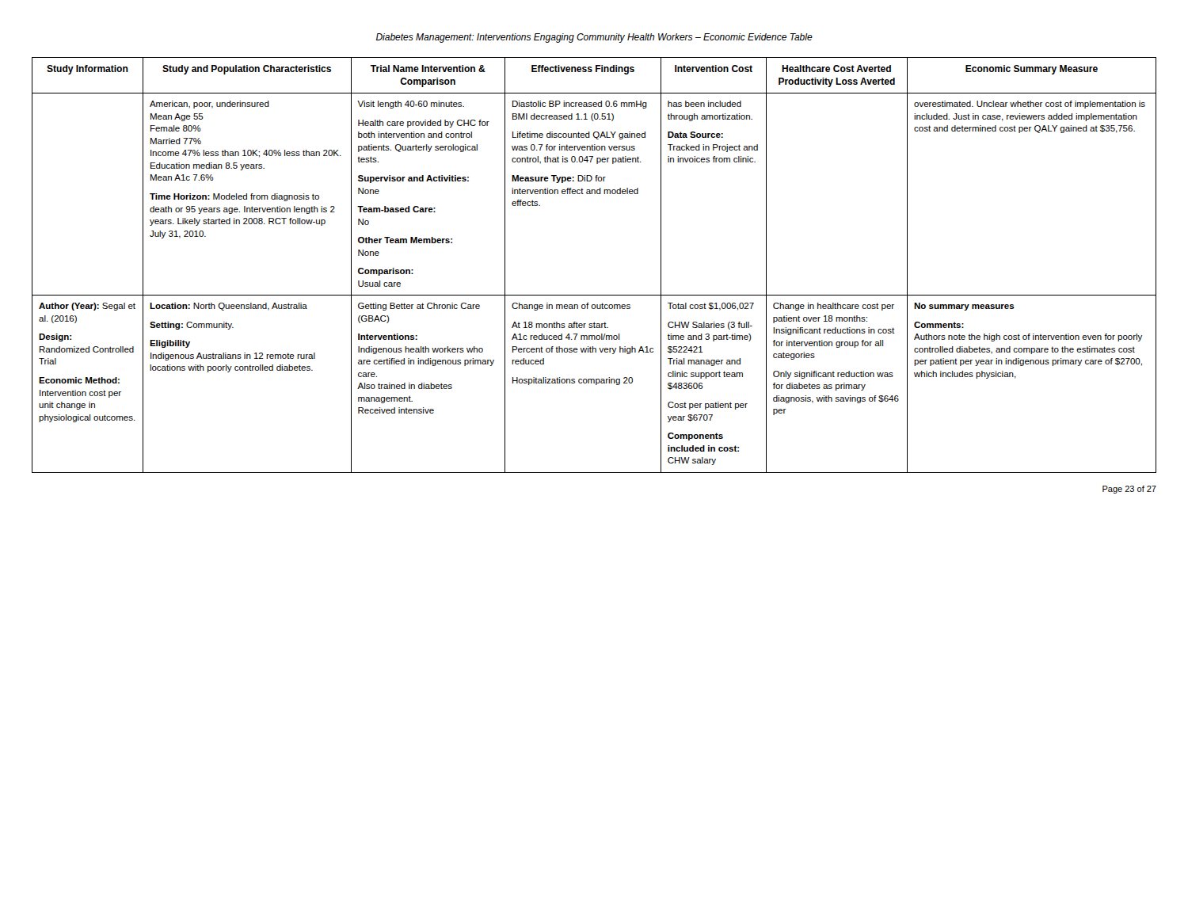Diabetes Management: Interventions Engaging Community Health Workers – Economic Evidence Table
| Study Information | Study and Population Characteristics | Trial Name Intervention & Comparison | Effectiveness Findings | Intervention Cost | Healthcare Cost Averted Productivity Loss Averted | Economic Summary Measure |
| --- | --- | --- | --- | --- | --- | --- |
| | American, poor, underinsured Mean Age 55 Female 80% Married 77% Income 47% less than 10K; 40% less than 20K. Education median 8.5 years. Mean A1c 7.6% Time Horizon: Modeled from diagnosis to death or 95 years age. Intervention length is 2 years. Likely started in 2008. RCT follow-up July 31, 2010. | Visit length 40-60 minutes. Health care provided by CHC for both intervention and control patients. Quarterly serological tests. Supervisor and Activities: None Team-based Care: No Other Team Members: None Comparison: Usual care | Diastolic BP increased 0.6 mmHg BMI decreased 1.1 (0.51) Lifetime discounted QALY gained was 0.7 for intervention versus control, that is 0.047 per patient. Measure Type: DiD for intervention effect and modeled effects. | has been included through amortization. Data Source: Tracked in Project and in invoices from clinic. | | overestimated. Unclear whether cost of implementation is included. Just in case, reviewers added implementation cost and determined cost per QALY gained at $35,756. |
| Author (Year): Segal et al. (2016) Design: Randomized Controlled Trial Economic Method: Intervention cost per unit change in physiological outcomes. | Location: North Queensland, Australia Setting: Community. Eligibility Indigenous Australians in 12 remote rural locations with poorly controlled diabetes. | Getting Better at Chronic Care (GBAC) Interventions: Indigenous health workers who are certified in indigenous primary care. Also trained in diabetes management. Received intensive | Change in mean of outcomes At 18 months after start. A1c reduced 4.7 mmol/mol Percent of those with very high A1c reduced Hospitalizations comparing 20 | Total cost $1,006,027 CHW Salaries (3 full-time and 3 part-time) $522421 Trial manager and clinic support team $483606 Cost per patient per year $6707 Components included in cost: CHW salary | Change in healthcare cost per patient over 18 months: Insignificant reductions in cost for intervention group for all categories Only significant reduction was for diabetes as primary diagnosis, with savings of $646 per | No summary measures Comments: Authors note the high cost of intervention even for poorly controlled diabetes, and compare to the estimates cost per patient per year in indigenous primary care of $2700, which includes physician, |
Page 23 of 27